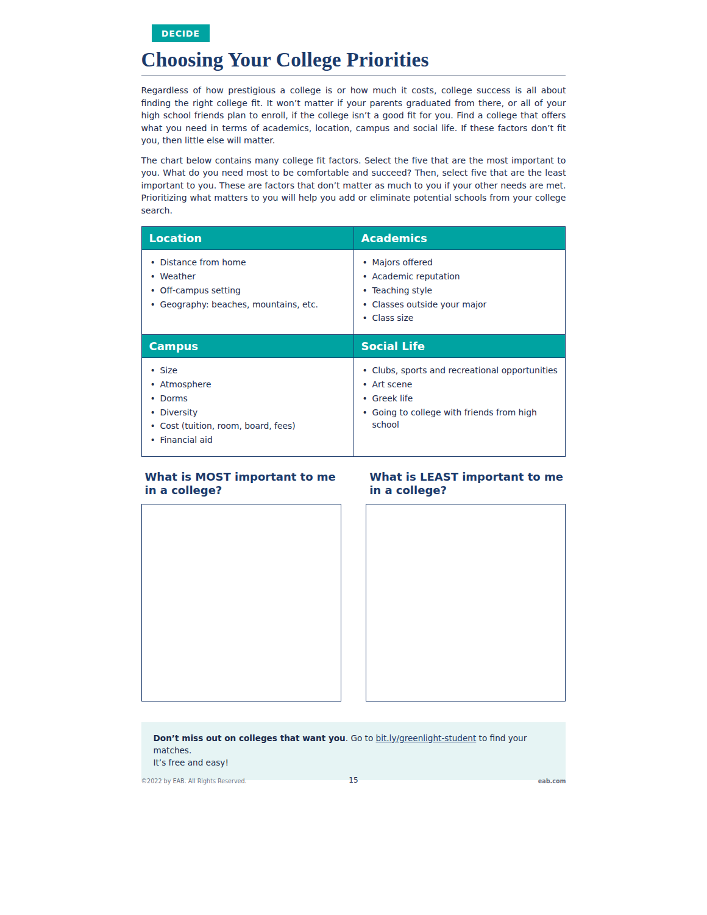DECIDE
Choosing Your College Priorities
Regardless of how prestigious a college is or how much it costs, college success is all about finding the right college fit. It won’t matter if your parents graduated from there, or all of your high school friends plan to enroll, if the college isn’t a good fit for you. Find a college that offers what you need in terms of academics, location, campus and social life. If these factors don’t fit you, then little else will matter.
The chart below contains many college fit factors. Select the five that are the most important to you. What do you need most to be comfortable and succeed? Then, select five that are the least important to you. These are factors that don’t matter as much to you if your other needs are met. Prioritizing what matters to you will help you add or eliminate potential schools from your college search.
| Location | Academics |
| --- | --- |
| Distance from home Weather Off-campus setting Geography: beaches, mountains, etc. | Majors offered Academic reputation Teaching style Classes outside your major Class size |
| Campus | Social Life |
| Size Atmosphere Dorms Diversity Cost (tuition, room, board, fees) Financial aid | Clubs, sports and recreational opportunities Art scene Greek life Going to college with friends from high school |
What is MOST important to me
in a college?
What is LEAST important to me
in a college?
Don’t miss out on colleges that want you. Go to bit.ly/greenlight-student to find your matches.
It’s free and easy!
©2022 by EAB. All Rights Reserved.
15
eab.com